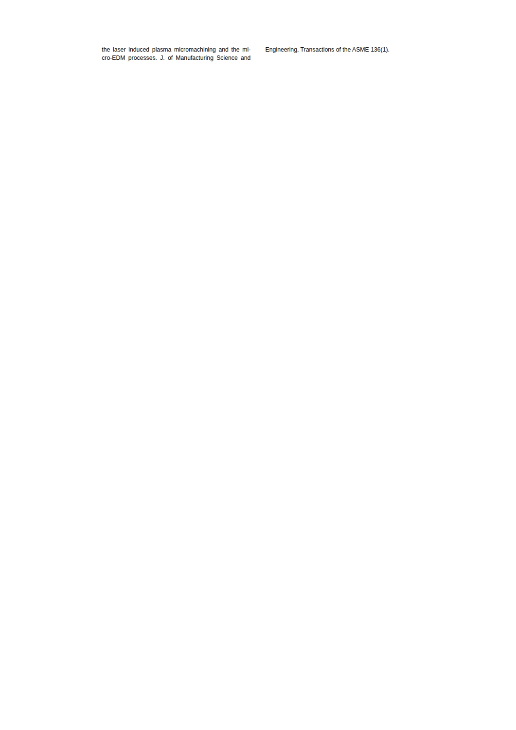the laser induced plasma micromachining and the micro-EDM processes. J. of Manufacturing Science and Engineering, Transactions of the ASME 136(1).